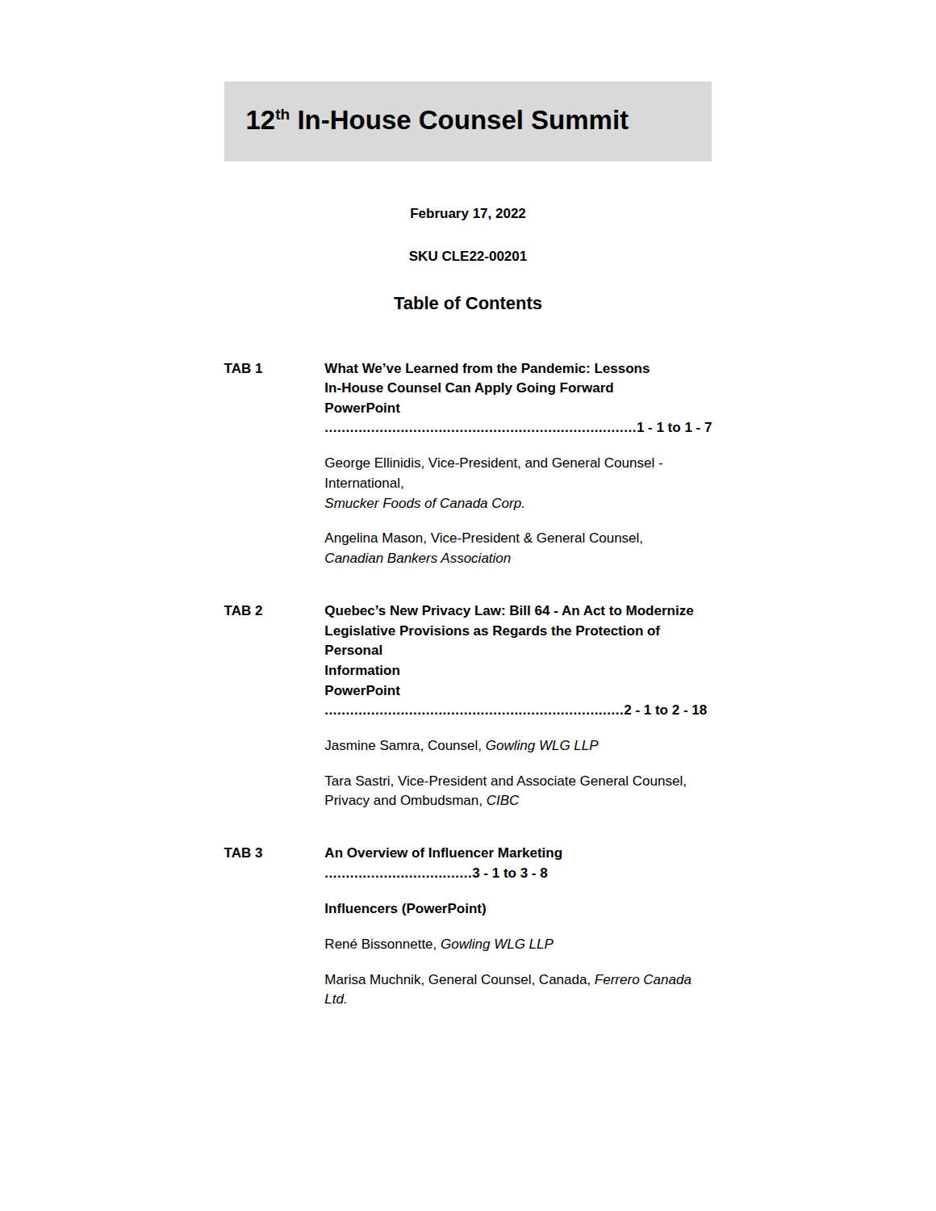12th In-House Counsel Summit
February 17, 2022
SKU CLE22-00201
Table of Contents
| TAB 1 | What We’ve Learned from the Pandemic: Lessons In-House Counsel Can Apply Going Forward PowerPoint .......................................................................... 1 - 1 to 1 - 7 George Ellinidis, Vice-President, and General Counsel - International, Smucker Foods of Canada Corp. Angelina Mason, Vice-President & General Counsel, Canadian Bankers Association |
| TAB 2 | Quebec’s New Privacy Law: Bill 64 - An Act to Modernize Legislative Provisions as Regards the Protection of Personal Information PowerPoint ....................................................................... 2 - 1 to 2 - 18 Jasmine Samra, Counsel, Gowling WLG LLP Tara Sastri, Vice-President and Associate General Counsel, Privacy and Ombudsman, CIBC |
| TAB 3 | An Overview of Influencer Marketing ................................... 3 - 1 to 3 - 8 Influencers (PowerPoint) René Bissonnette, Gowling WLG LLP Marisa Muchnik, General Counsel, Canada, Ferrero Canada Ltd. |